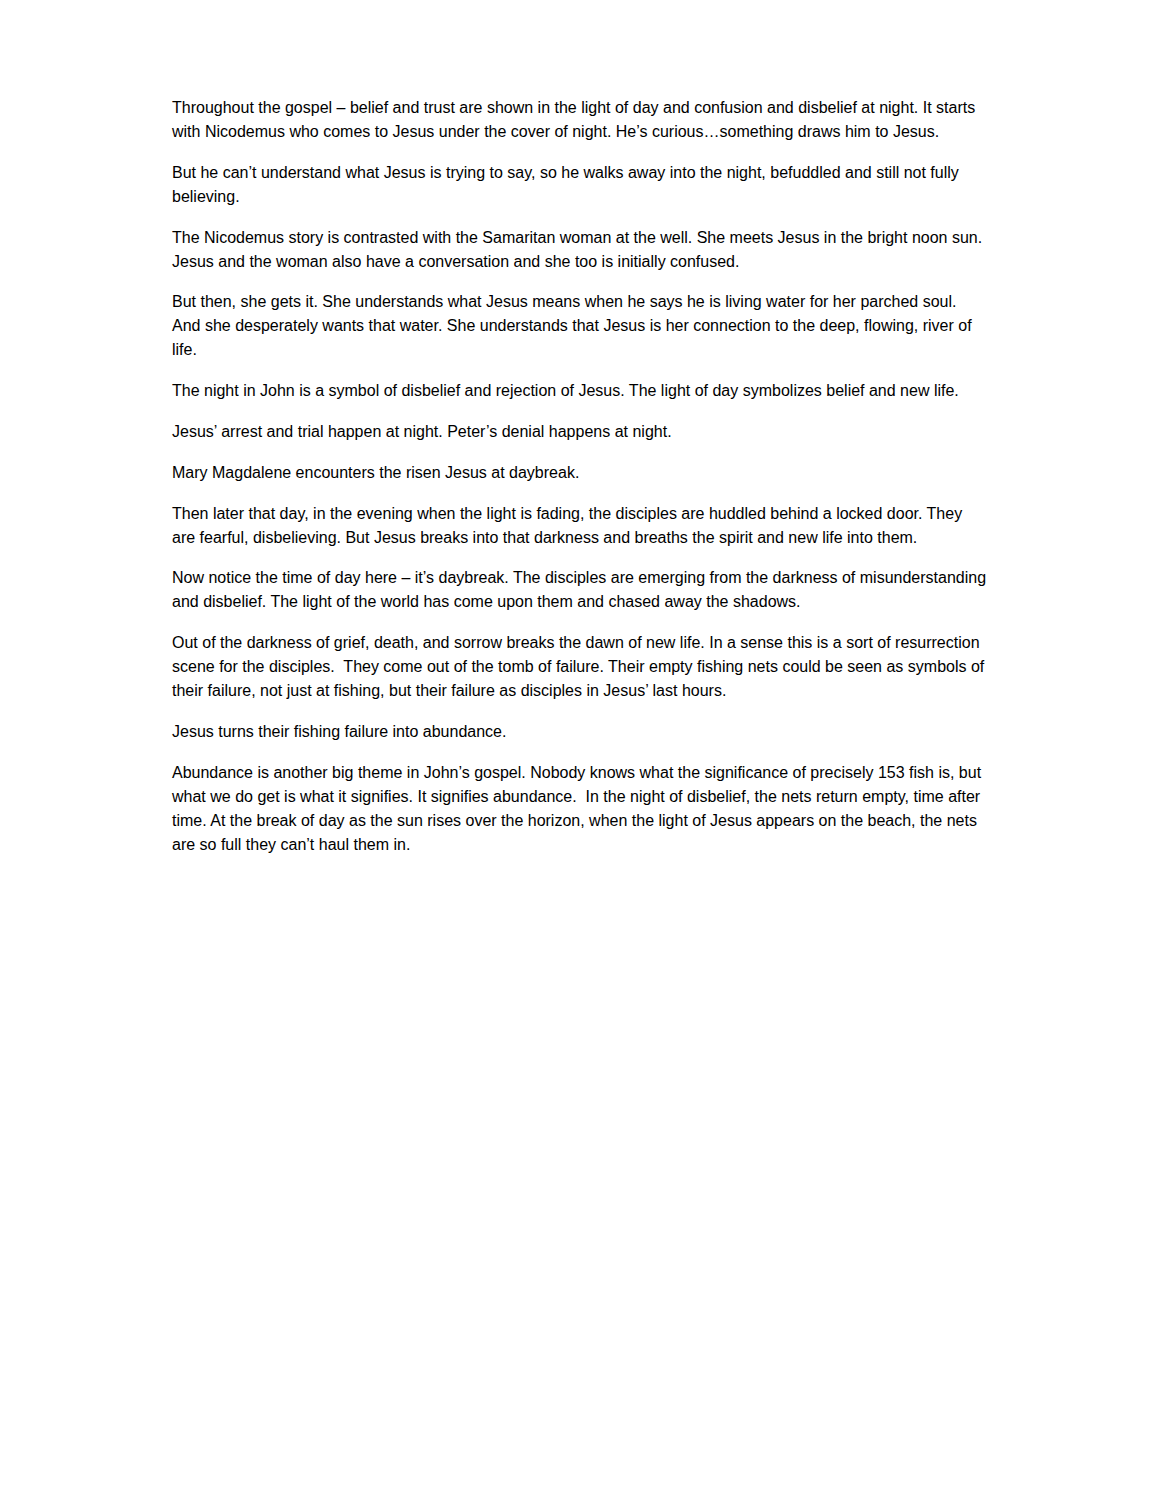Throughout the gospel – belief and trust are shown in the light of day and confusion and disbelief at night. It starts with Nicodemus who comes to Jesus under the cover of night. He’s curious…something draws him to Jesus.
But he can’t understand what Jesus is trying to say, so he walks away into the night, befuddled and still not fully believing.
The Nicodemus story is contrasted with the Samaritan woman at the well. She meets Jesus in the bright noon sun. Jesus and the woman also have a conversation and she too is initially confused.
But then, she gets it. She understands what Jesus means when he says he is living water for her parched soul. And she desperately wants that water. She understands that Jesus is her connection to the deep, flowing, river of life.
The night in John is a symbol of disbelief and rejection of Jesus. The light of day symbolizes belief and new life.
Jesus’ arrest and trial happen at night. Peter’s denial happens at night.
Mary Magdalene encounters the risen Jesus at daybreak.
Then later that day, in the evening when the light is fading, the disciples are huddled behind a locked door. They are fearful, disbelieving. But Jesus breaks into that darkness and breaths the spirit and new life into them.
Now notice the time of day here – it’s daybreak. The disciples are emerging from the darkness of misunderstanding and disbelief. The light of the world has come upon them and chased away the shadows.
Out of the darkness of grief, death, and sorrow breaks the dawn of new life. In a sense this is a sort of resurrection scene for the disciples. They come out of the tomb of failure. Their empty fishing nets could be seen as symbols of their failure, not just at fishing, but their failure as disciples in Jesus’ last hours.
Jesus turns their fishing failure into abundance.
Abundance is another big theme in John’s gospel. Nobody knows what the significance of precisely 153 fish is, but what we do get is what it signifies. It signifies abundance. In the night of disbelief, the nets return empty, time after time. At the break of day as the sun rises over the horizon, when the light of Jesus appears on the beach, the nets are so full they can’t haul them in.